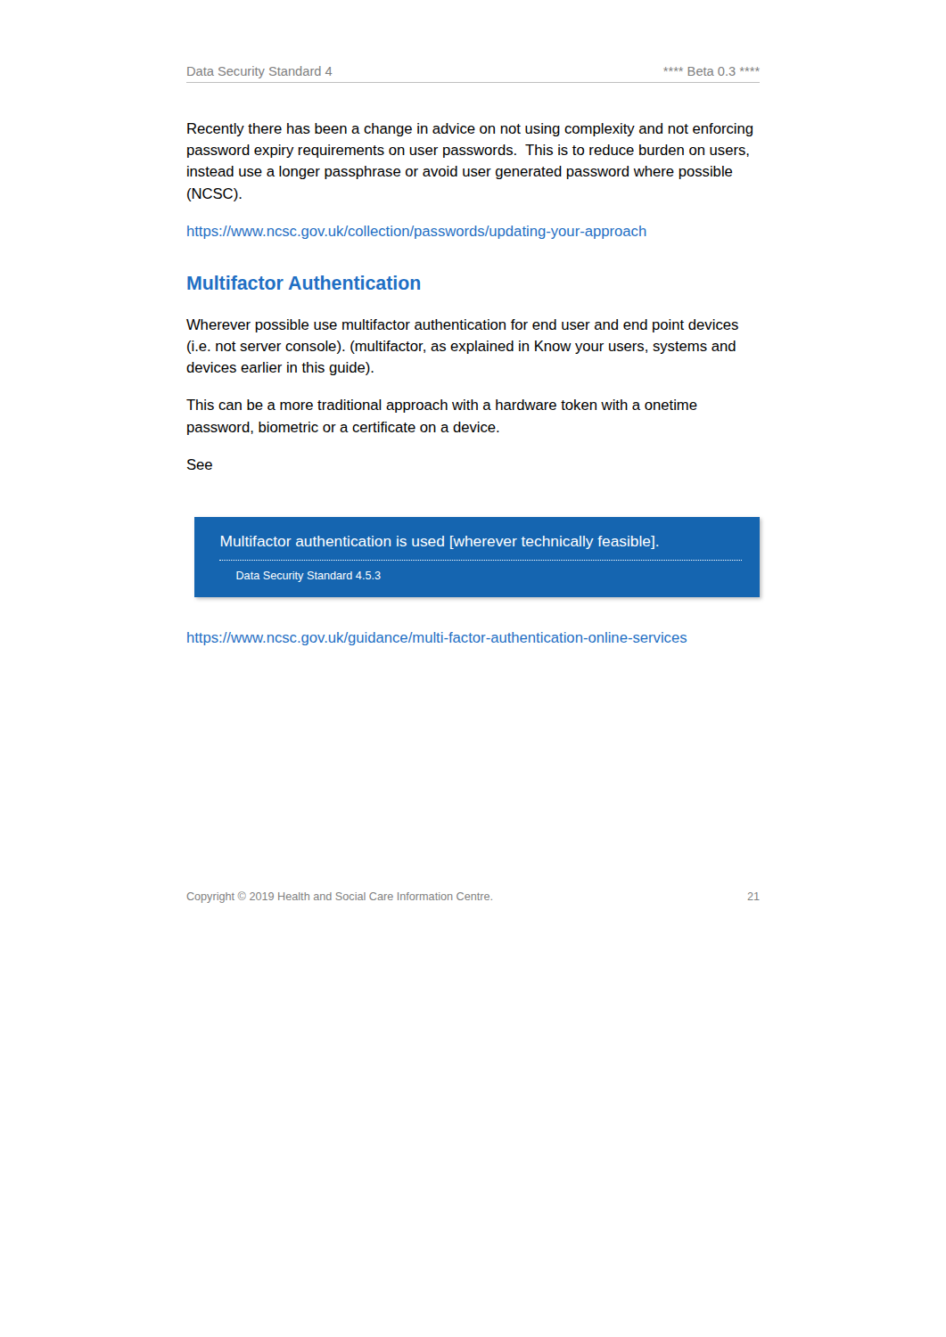Data Security Standard 4 **** Beta 0.3 ****
Recently there has been a change in advice on not using complexity and not enforcing password expiry requirements on user passwords. This is to reduce burden on users, instead use a longer passphrase or avoid user generated password where possible (NCSC).
https://www.ncsc.gov.uk/collection/passwords/updating-your-approach
Multifactor Authentication
Wherever possible use multifactor authentication for end user and end point devices (i.e. not server console). (multifactor, as explained in Know your users, systems and devices earlier in this guide).
This can be a more traditional approach with a hardware token with a onetime password, biometric or a certificate on a device.
See
Multifactor authentication is used [wherever technically feasible].
Data Security Standard 4.5.3
https://www.ncsc.gov.uk/guidance/multi-factor-authentication-online-services
Copyright © 2019 Health and Social Care Information Centre. 21